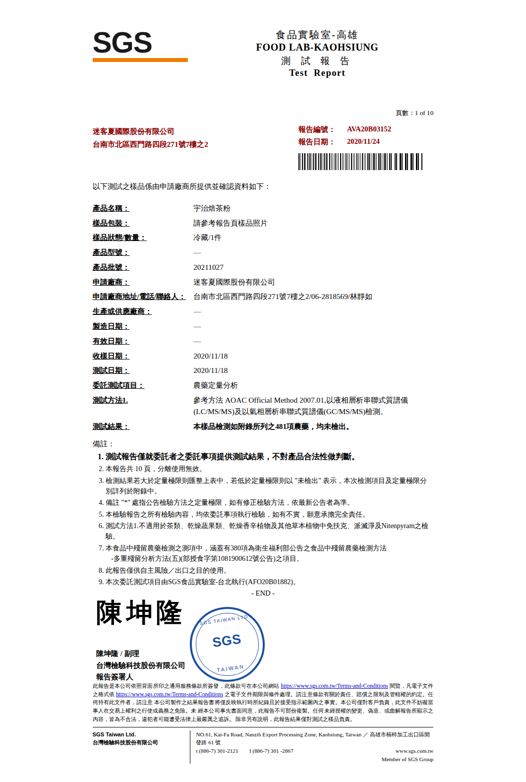SGS
食品實驗室-高雄
FOOD LAB-KAOHSIUNG
測 試 報 告
Test Report
頁數：1 of 10
迷客夏國際股份有限公司
台南市北區西門路四段271號7樓之2
| 報告編號： | AVA20B03152 |
| 報告日期： | 2020/11/24 |
以下測試之樣品係由申請廠商所提供並確認資料如下：
| 產品名稱： | | 宇治焙茶粉 |
| 樣品包裝： | | 請參考報告頁樣品照片 |
| 樣品狀態/數量： | | 冷藏/1件 |
| 產品型號： | | — |
| 產品批號： | | 20211027 |
| 申請廠商： | | 迷客夏國際股份有限公司 |
| 申請廠商地址/電話/聯絡人： | | 台南市北區西門路四段271號7樓之2/06-2818569/林靜如 |
| 生產或供應廠商： | | — |
| 製造日期： | | — |
| 有效日期： | | — |
| 收樣日期： | | 2020/11/18 |
| 測試日期： | | 2020/11/18 |
| 委託測試項目： | | 農藥定量分析 |
| 測試方法1. | | 參考方法 AOAC Official Method 2007.01,以液相層析串聯式質譜儀(LC/MS/MS)及以氣相層析串聯式質譜儀(GC/MS/MS)檢測。 |
| 測試結果： | | 本樣品檢測如附錄所列之481項農藥，均未檢出。 |
備註：
測試報告僅就委託者之委託事項提供測試結果，不對產品合法性做判斷。
本報告共 10 頁，分離使用無效。
檢測結果若大於定量極限則匯整上表中，若低於定量極限則以 "未檢出" 表示，本次檢測項目及定量極限分別詳列於附錄中。
備註 "*" 處指公告檢驗方法之定量極限，如有修正檢驗方法，依最新公告者為準。
本檢驗報告之所有檢驗內容，均依委託事項執行檢驗，如有不實，願意承擔完全責任。
測試方法1.不適用於茶類、乾燥蔬果類、乾燥香辛植物及其他草本植物中免扶克、派滅淨及Nitenpyram之檢驗。
本食品中殘留農藥檢測之測項中，涵蓋有380項為衛生福利部公告之食品中殘留農藥檢測方法 -多重殘留分析方法(五)(部授食字第1081900612號公告)之項目。
此報告僅供自主風險／出口之目的使用。
本次委託測試項目由SGS食品實驗室-台北執行(AFO20B01882)。
- END -
陳坤隆
陳坤隆 / 副理
台灣檢驗科技股份有限公司
報告簽署人
SGS TAIWAN LTD
SGS
TAIWAN
此報告是本公司依照背面所印之通用服務條款所簽發，此條款可在本公司網站 https://www.sgs.com.tw/Terms-and-Conditions 閱覽，凡電子文件之格式依 https://www.sgs.com.tw/Terms-and-Conditions 之電子文件期限與條件處理。請注意條款有關於責任、賠償之限制及管轄權的約定。任何持有此文件者，請注意 本公司製作之結果報告書將僅反映執行時所紀錄且於接受指示範圍內之事實。本公司僅對客戶負責，此文件不妨礙當事人在交易上權利之行使或義務之免除。未 經本公司事先書面同意，此報告不可部份複製。任何未經授權的變更、偽造、或曲解報告所顯示之內容，皆為不合法，違犯者可能遭受法律上最嚴厲之追訴。 除非另有說明，此報告結果僅對測試之樣品負責。
SGS Taiwan Ltd.
台灣檢驗科技股份有限公司
NO.61, Kai-Fa Road, Nanzih Export Processing Zone, Kaohsiung, Taiwan ／ 高雄市楠梓加工出口區開發路 61 號
t (886-7) 301-2121 f (886-7) 301 -2867 www.sgs.com.tw
Member of SGS Group